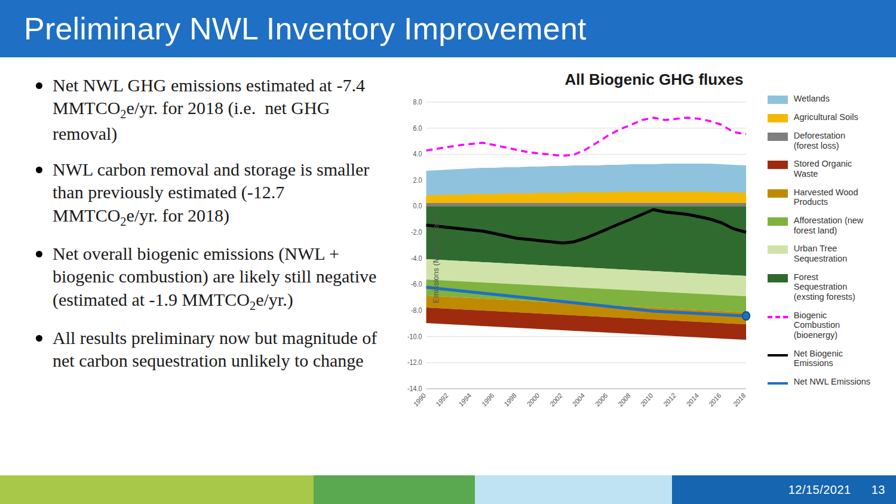Preliminary NWL Inventory Improvement
Net NWL GHG emissions estimated at -7.4 MMTCO2e/yr. for 2018 (i.e. net GHG removal)
NWL carbon removal and storage is smaller than previously estimated (-12.7 MMTCO2e/yr. for 2018)
Net overall biogenic emissions (NWL + biogenic combustion) are likely still negative (estimated at -1.9 MMTCO2e/yr.)
All results preliminary now but magnitude of net carbon sequestration unlikely to change
All Biogenic GHG fluxes
Emissions (MMT CO2e/yr.)
8.0 6.0 4.0 2.0 0.0 -2.0 -4.0 -6.0 -8.0 -10.0 -12.0 -14.0 1990 1992 1994 1996 1998 2000 2002 2004 2006 2008 2010 2012 2014 2016 2018
Wetlands
Agricultural Soils
Deforestation
(forest loss)
Stored Organic
Waste
Harvested Wood
Products
Afforestation (new
forest land)
Urban Tree
Sequestration
Forest
Sequestration
(exsting forests)
Biogenic
Combustion
(bioenergy)
Net Biogenic
Emissions
Net NWL Emissions
12/15/202113